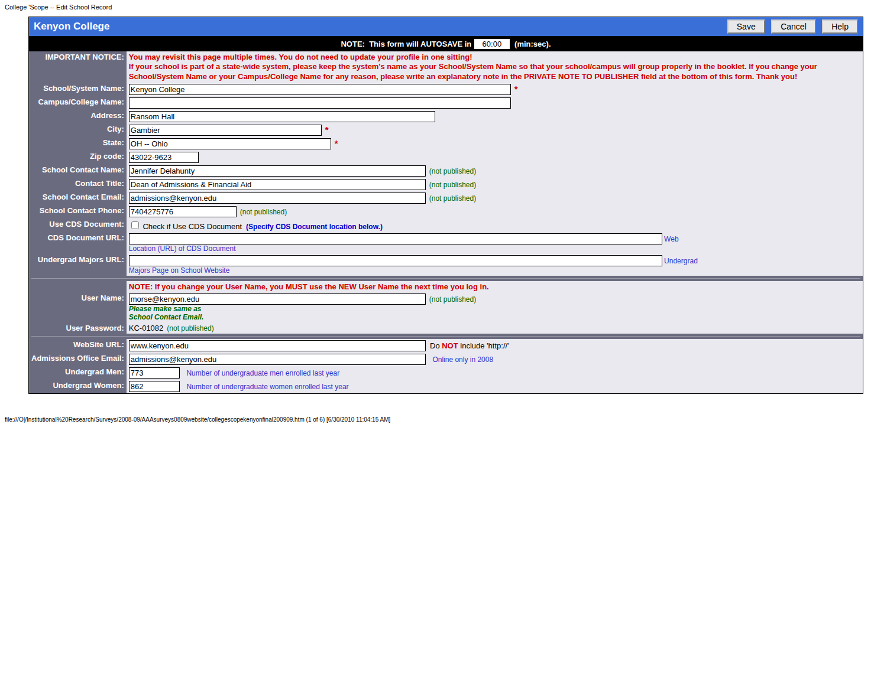College 'Scope -- Edit School Record
Kenyon College
Save Cancel Help
NOTE: This form will AUTOSAVE in (min:sec).
| IMPORTANT NOTICE: | You may revisit this page multiple times. You do not need to update your profile in one sitting! If your school is part of a state-wide system, please keep the system's name as your School/System Name so that your school/campus will group properly in the booklet. If you change your School/System Name or your Campus/College Name for any reason, please write an explanatory note in the PRIVATE NOTE TO PUBLISHER field at the bottom of this form. Thank you! |
| School/System Name: | * |
| Campus/College Name: | |
| Address: | |
| City: | * |
| State: | * |
| Zip code: | |
| School Contact Name: | (not published) |
| Contact Title: | (not published) |
| School Contact Email: | (not published) |
| School Contact Phone: | (not published) |
| Use CDS Document: | Check if Use CDS Document (Specify CDS Document location below.) |
| CDS Document URL: | Web Location (URL) of CDS Document |
| Undergrad Majors URL: | Undergrad Majors Page on School Website |
| | NOTE: If you change your User Name, you MUST use the NEW User Name the next time you log in. |
| User Name: | (not published) Please make same as School Contact Email. |
| User Password: | KC-01082 (not published) |
| WebSite URL: | Do NOT include 'http://' |
| Admissions Office Email: | Online only in 2008 |
| Undergrad Men: | Number of undergraduate men enrolled last year |
| Undergrad Women: | Number of undergraduate women enrolled last year |
file:///O|/Institutional%20Research/Surveys/2008-09/AAAsurveys0809website/collegescopekenyonfinal200909.htm (1 of 6) [6/30/2010 11:04:15 AM]